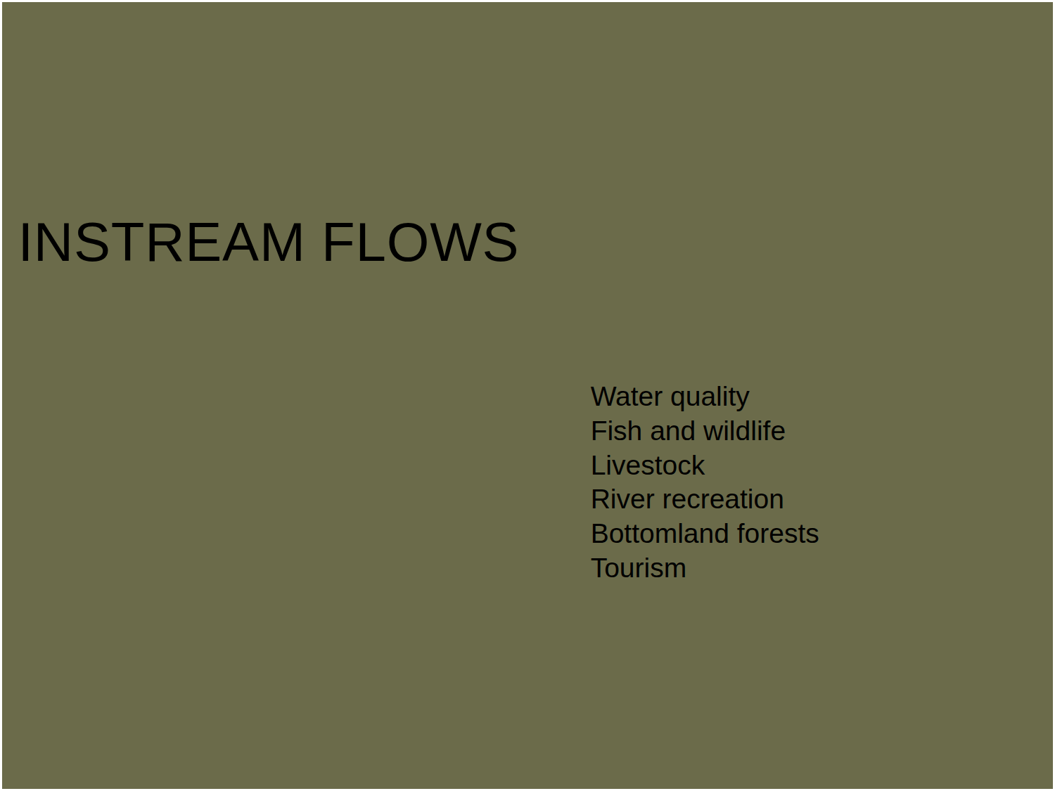INSTREAM FLOWS
Water quality
Fish and wildlife
Livestock
River recreation
Bottomland forests
Tourism